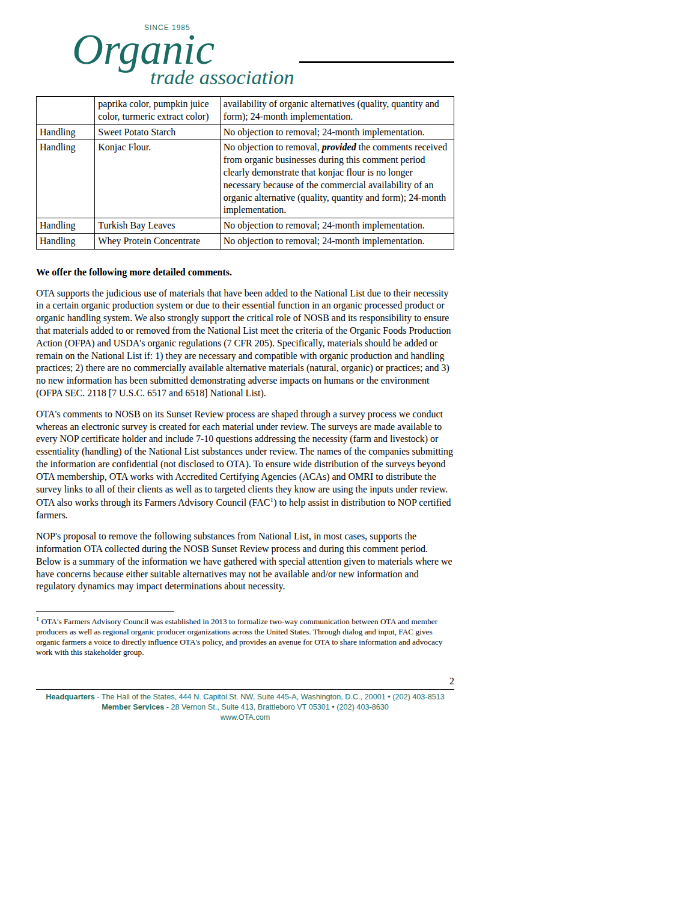SINCE 1985 Organic trade association
| | paprika color, pumpkin juice color, turmeric extract color) | availability of organic alternatives (quality, quantity and form); 24-month implementation. |
| Handling | Sweet Potato Starch | No objection to removal; 24-month implementation. |
| Handling | Konjac Flour. | No objection to removal, provided the comments received from organic businesses during this comment period clearly demonstrate that konjac flour is no longer necessary because of the commercial availability of an organic alternative (quality, quantity and form); 24-month implementation. |
| Handling | Turkish Bay Leaves | No objection to removal; 24-month implementation. |
| Handling | Whey Protein Concentrate | No objection to removal; 24-month implementation. |
We offer the following more detailed comments.
OTA supports the judicious use of materials that have been added to the National List due to their necessity in a certain organic production system or due to their essential function in an organic processed product or organic handling system. We also strongly support the critical role of NOSB and its responsibility to ensure that materials added to or removed from the National List meet the criteria of the Organic Foods Production Action (OFPA) and USDA's organic regulations (7 CFR 205). Specifically, materials should be added or remain on the National List if: 1) they are necessary and compatible with organic production and handling practices; 2) there are no commercially available alternative materials (natural, organic) or practices; and 3) no new information has been submitted demonstrating adverse impacts on humans or the environment (OFPA SEC. 2118 [7 U.S.C. 6517 and 6518] National List).
OTA's comments to NOSB on its Sunset Review process are shaped through a survey process we conduct whereas an electronic survey is created for each material under review. The surveys are made available to every NOP certificate holder and include 7-10 questions addressing the necessity (farm and livestock) or essentiality (handling) of the National List substances under review. The names of the companies submitting the information are confidential (not disclosed to OTA). To ensure wide distribution of the surveys beyond OTA membership, OTA works with Accredited Certifying Agencies (ACAs) and OMRI to distribute the survey links to all of their clients as well as to targeted clients they know are using the inputs under review. OTA also works through its Farmers Advisory Council (FAC1) to help assist in distribution to NOP certified farmers.
NOP's proposal to remove the following substances from National List, in most cases, supports the information OTA collected during the NOSB Sunset Review process and during this comment period. Below is a summary of the information we have gathered with special attention given to materials where we have concerns because either suitable alternatives may not be available and/or new information and regulatory dynamics may impact determinations about necessity.
1 OTA's Farmers Advisory Council was established in 2013 to formalize two-way communication between OTA and member producers as well as regional organic producer organizations across the United States. Through dialog and input, FAC gives organic farmers a voice to directly influence OTA's policy, and provides an avenue for OTA to share information and advocacy work with this stakeholder group.
2
Headquarters - The Hall of the States, 444 N. Capitol St. NW, Suite 445-A, Washington, D.C., 20001 • (202) 403-8513
Member Services - 28 Vernon St., Suite 413, Brattleboro VT 05301 • (202) 403-8630
www.OTA.com